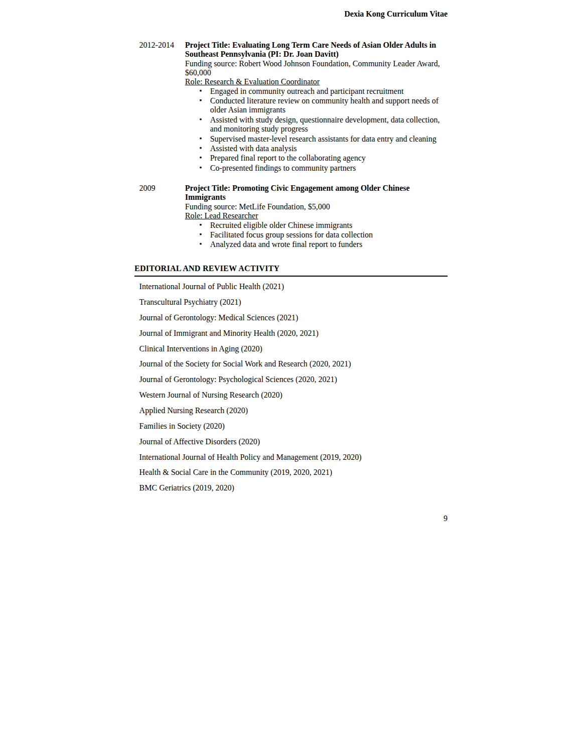Dexia Kong Curriculum Vitae
2012-2014
Project Title: Evaluating Long Term Care Needs of Asian Older Adults in Southeast Pennsylvania (PI: Dr. Joan Davitt)
Funding source: Robert Wood Johnson Foundation, Community Leader Award, $60,000
Role: Research & Evaluation Coordinator
Engaged in community outreach and participant recruitment
Conducted literature review on community health and support needs of older Asian immigrants
Assisted with study design, questionnaire development, data collection, and monitoring study progress
Supervised master-level research assistants for data entry and cleaning
Assisted with data analysis
Prepared final report to the collaborating agency
Co-presented findings to community partners
2009
Project Title: Promoting Civic Engagement among Older Chinese Immigrants
Funding source: MetLife Foundation, $5,000
Role: Lead Researcher
Recruited eligible older Chinese immigrants
Facilitated focus group sessions for data collection
Analyzed data and wrote final report to funders
EDITORIAL AND REVIEW ACTIVITY
International Journal of Public Health (2021)
Transcultural Psychiatry (2021)
Journal of Gerontology: Medical Sciences (2021)
Journal of Immigrant and Minority Health (2020, 2021)
Clinical Interventions in Aging (2020)
Journal of the Society for Social Work and Research (2020, 2021)
Journal of Gerontology: Psychological Sciences (2020, 2021)
Western Journal of Nursing Research (2020)
Applied Nursing Research (2020)
Families in Society (2020)
Journal of Affective Disorders (2020)
International Journal of Health Policy and Management (2019, 2020)
Health & Social Care in the Community (2019, 2020, 2021)
BMC Geriatrics (2019, 2020)
9